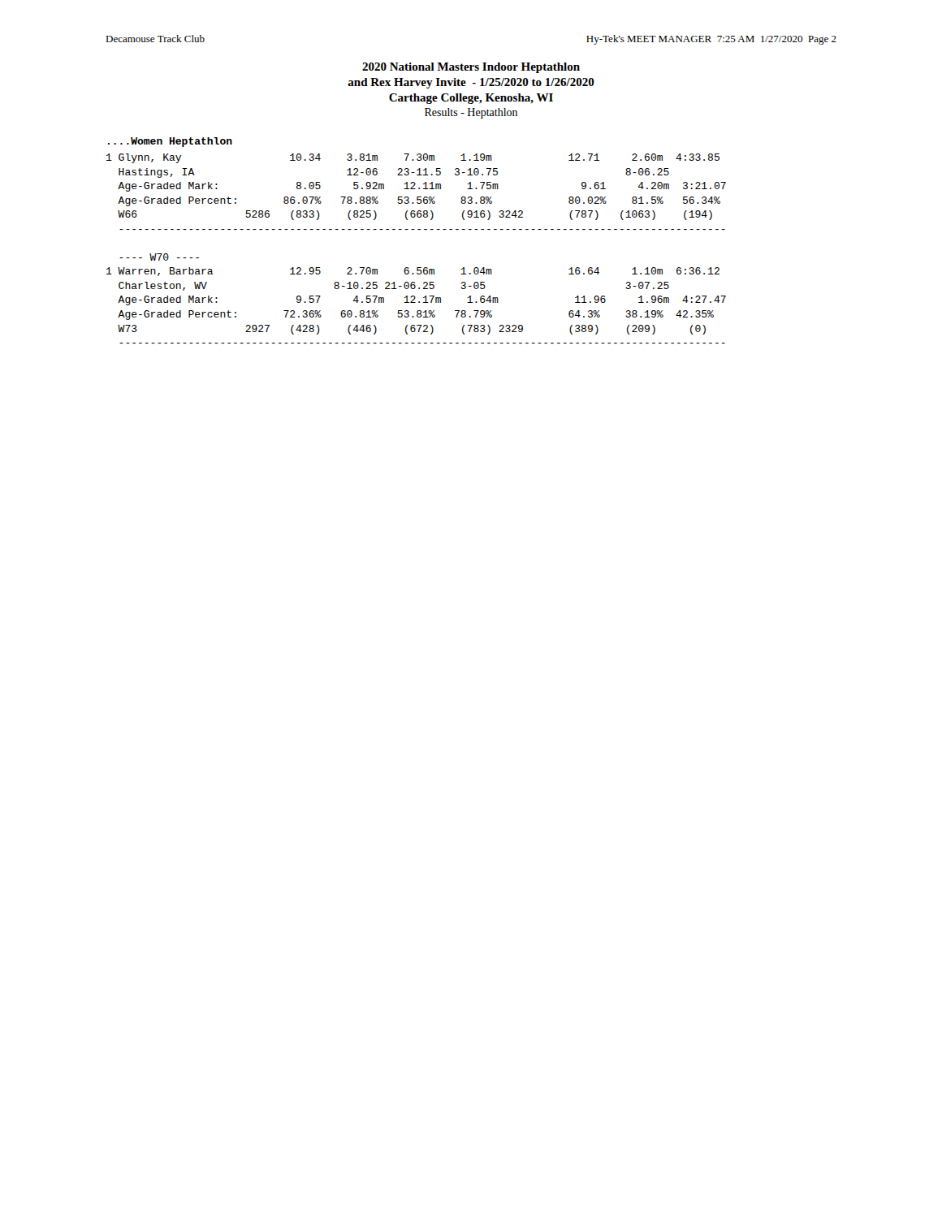Decamouse Track Club
Hy-Tek's MEET MANAGER 7:25 AM 1/27/2020 Page 2
2020 National Masters Indoor Heptathlon
and Rex Harvey Invite - 1/25/2020 to 1/26/2020
Carthage College, Kenosha, WI
Results - Heptathlon
....Women Heptathlon
1 Glynn, Kay                 10.34    3.81m    7.30m    1.19m            12.71     2.60m  4:33.85
  Hastings, IA                        12-06   23-11.5  3-10.75                    8-06.25
  Age-Graded Mark:            8.05     5.92m   12.11m    1.75m             9.61     4.20m  3:21.07
  Age-Graded Percent:       86.07%   78.88%   53.56%    83.8%            80.02%    81.5%   56.34%
  W66                 5286   (833)    (825)    (668)    (916) 3242       (787)   (1063)    (194)
  ------------------------------------------------------------------------------------------------

  ---- W70 ----
1 Warren, Barbara            12.95    2.70m    6.56m    1.04m            16.64     1.10m  6:36.12
  Charleston, WV                    8-10.25 21-06.25    3-05                      3-07.25
  Age-Graded Mark:            9.57     4.57m   12.17m    1.64m            11.96     1.96m  4:27.47
  Age-Graded Percent:       72.36%   60.81%   53.81%   78.79%            64.3%    38.19%  42.35%
  W73                 2927   (428)    (446)    (672)    (783) 2329       (389)    (209)     (0)
  ------------------------------------------------------------------------------------------------